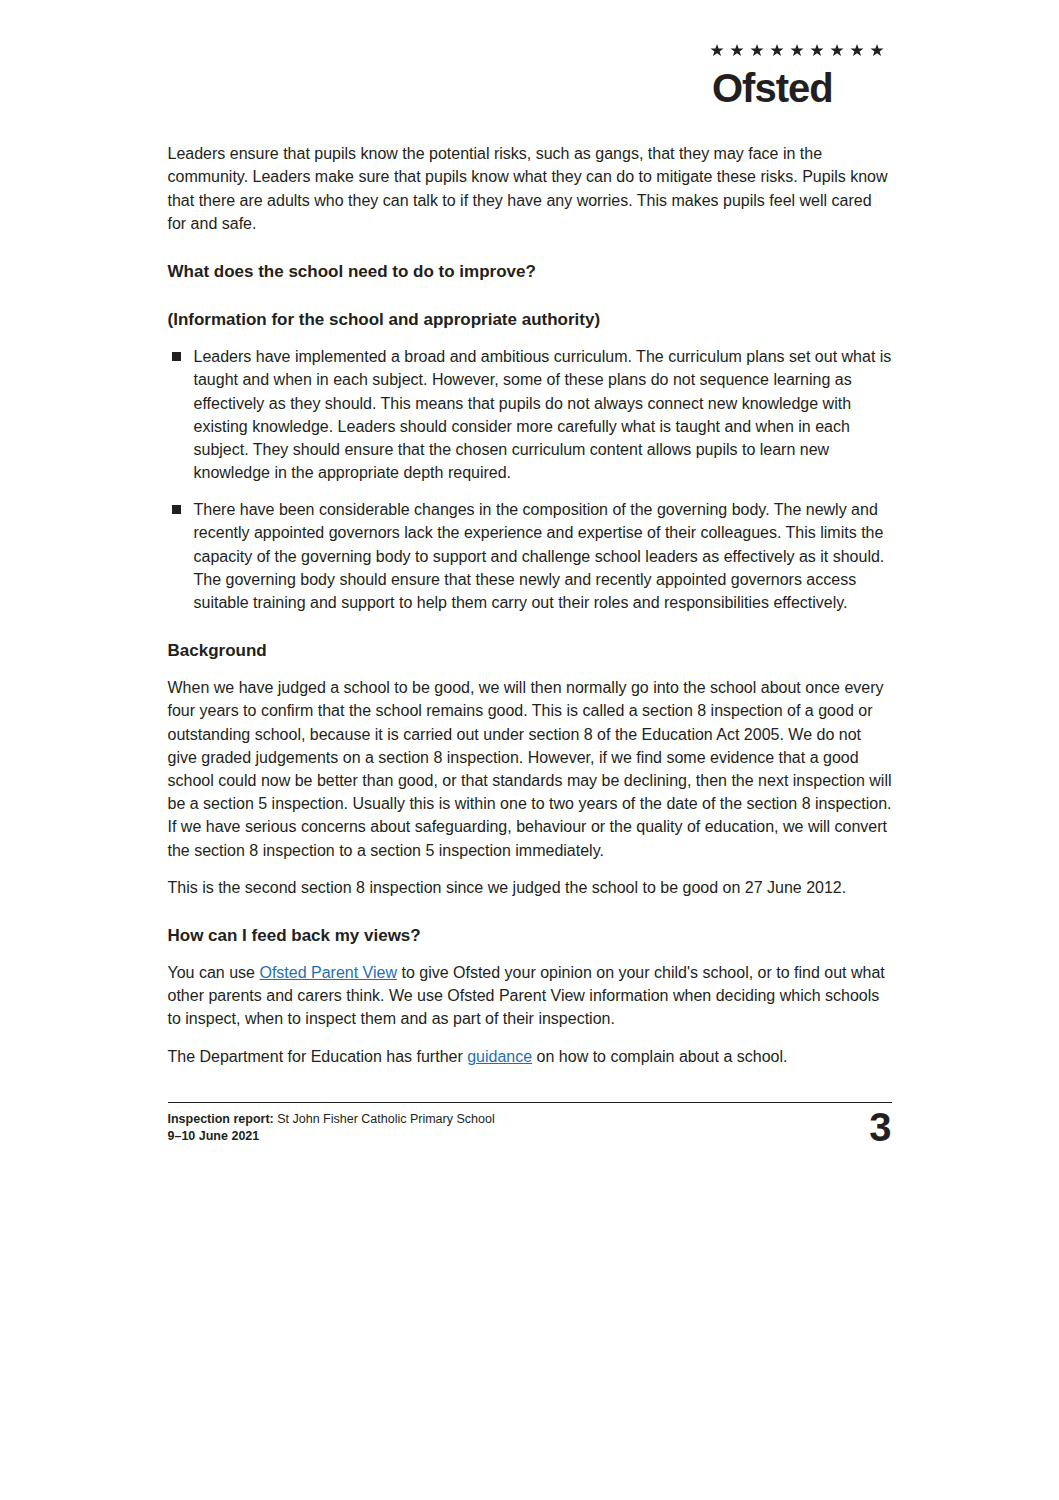Ofsted
Leaders ensure that pupils know the potential risks, such as gangs, that they may face in the community. Leaders make sure that pupils know what they can do to mitigate these risks. Pupils know that there are adults who they can talk to if they have any worries. This makes pupils feel well cared for and safe.
What does the school need to do to improve?
(Information for the school and appropriate authority)
Leaders have implemented a broad and ambitious curriculum. The curriculum plans set out what is taught and when in each subject. However, some of these plans do not sequence learning as effectively as they should. This means that pupils do not always connect new knowledge with existing knowledge. Leaders should consider more carefully what is taught and when in each subject. They should ensure that the chosen curriculum content allows pupils to learn new knowledge in the appropriate depth required.
There have been considerable changes in the composition of the governing body. The newly and recently appointed governors lack the experience and expertise of their colleagues. This limits the capacity of the governing body to support and challenge school leaders as effectively as it should. The governing body should ensure that these newly and recently appointed governors access suitable training and support to help them carry out their roles and responsibilities effectively.
Background
When we have judged a school to be good, we will then normally go into the school about once every four years to confirm that the school remains good. This is called a section 8 inspection of a good or outstanding school, because it is carried out under section 8 of the Education Act 2005. We do not give graded judgements on a section 8 inspection. However, if we find some evidence that a good school could now be better than good, or that standards may be declining, then the next inspection will be a section 5 inspection. Usually this is within one to two years of the date of the section 8 inspection. If we have serious concerns about safeguarding, behaviour or the quality of education, we will convert the section 8 inspection to a section 5 inspection immediately.
This is the second section 8 inspection since we judged the school to be good on 27 June 2012.
How can I feed back my views?
You can use Ofsted Parent View to give Ofsted your opinion on your child's school, or to find out what other parents and carers think. We use Ofsted Parent View information when deciding which schools to inspect, when to inspect them and as part of their inspection.
The Department for Education has further guidance on how to complain about a school.
Inspection report: St John Fisher Catholic Primary School
9–10 June 2021
3